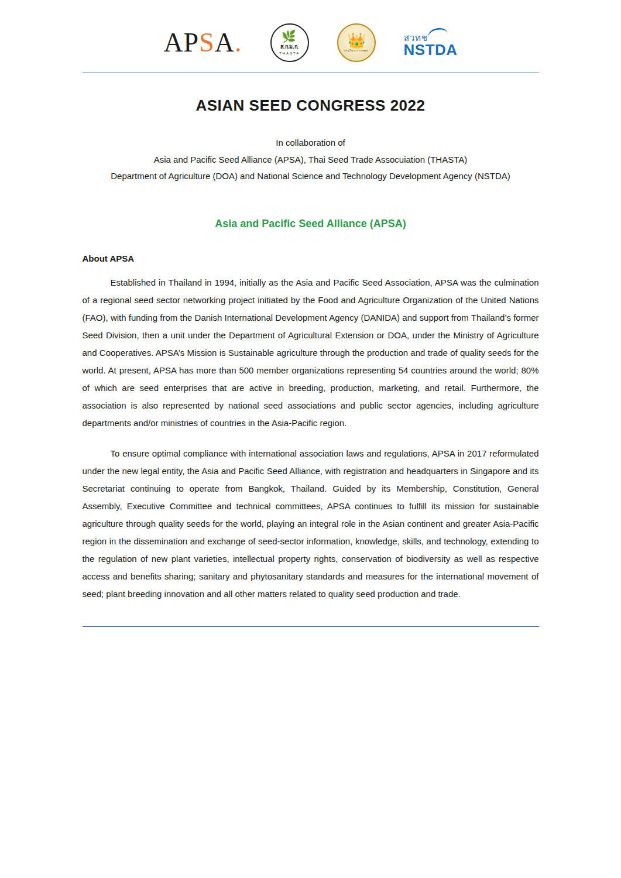APSA.
🌿 ส.ก.ม.ก. THASTA
👑 กรมวิชาการเกษตร
สวทช NSTDA
ASIAN SEED CONGRESS 2022
In collaboration of
Asia and Pacific Seed Alliance (APSA), Thai Seed Trade Assocuiation (THASTA)
Department of Agriculture (DOA) and National Science and Technology Development Agency (NSTDA)
Asia and Pacific Seed Alliance (APSA)
About APSA
Established in Thailand in 1994, initially as the Asia and Pacific Seed Association, APSA was the culmination of a regional seed sector networking project initiated by the Food and Agriculture Organization of the United Nations (FAO), with funding from the Danish International Development Agency (DANIDA) and support from Thailand’s former Seed Division, then a unit under the Department of Agricultural Extension or DOA, under the Ministry of Agriculture and Cooperatives. APSA’s Mission is Sustainable agriculture through the production and trade of quality seeds for the world. At present, APSA has more than 500 member organizations representing 54 countries around the world; 80% of which are seed enterprises that are active in breeding, production, marketing, and retail. Furthermore, the association is also represented by national seed associations and public sector agencies, including agriculture departments and/or ministries of countries in the Asia-Pacific region.
To ensure optimal compliance with international association laws and regulations, APSA in 2017 reformulated under the new legal entity, the Asia and Pacific Seed Alliance, with registration and headquarters in Singapore and its Secretariat continuing to operate from Bangkok, Thailand. Guided by its Membership, Constitution, General Assembly, Executive Committee and technical committees, APSA continues to fulfill its mission for sustainable agriculture through quality seeds for the world, playing an integral role in the Asian continent and greater Asia-Pacific region in the dissemination and exchange of seed-sector information, knowledge, skills, and technology, extending to the regulation of new plant varieties, intellectual property rights, conservation of biodiversity as well as respective access and benefits sharing; sanitary and phytosanitary standards and measures for the international movement of seed; plant breeding innovation and all other matters related to quality seed production and trade.